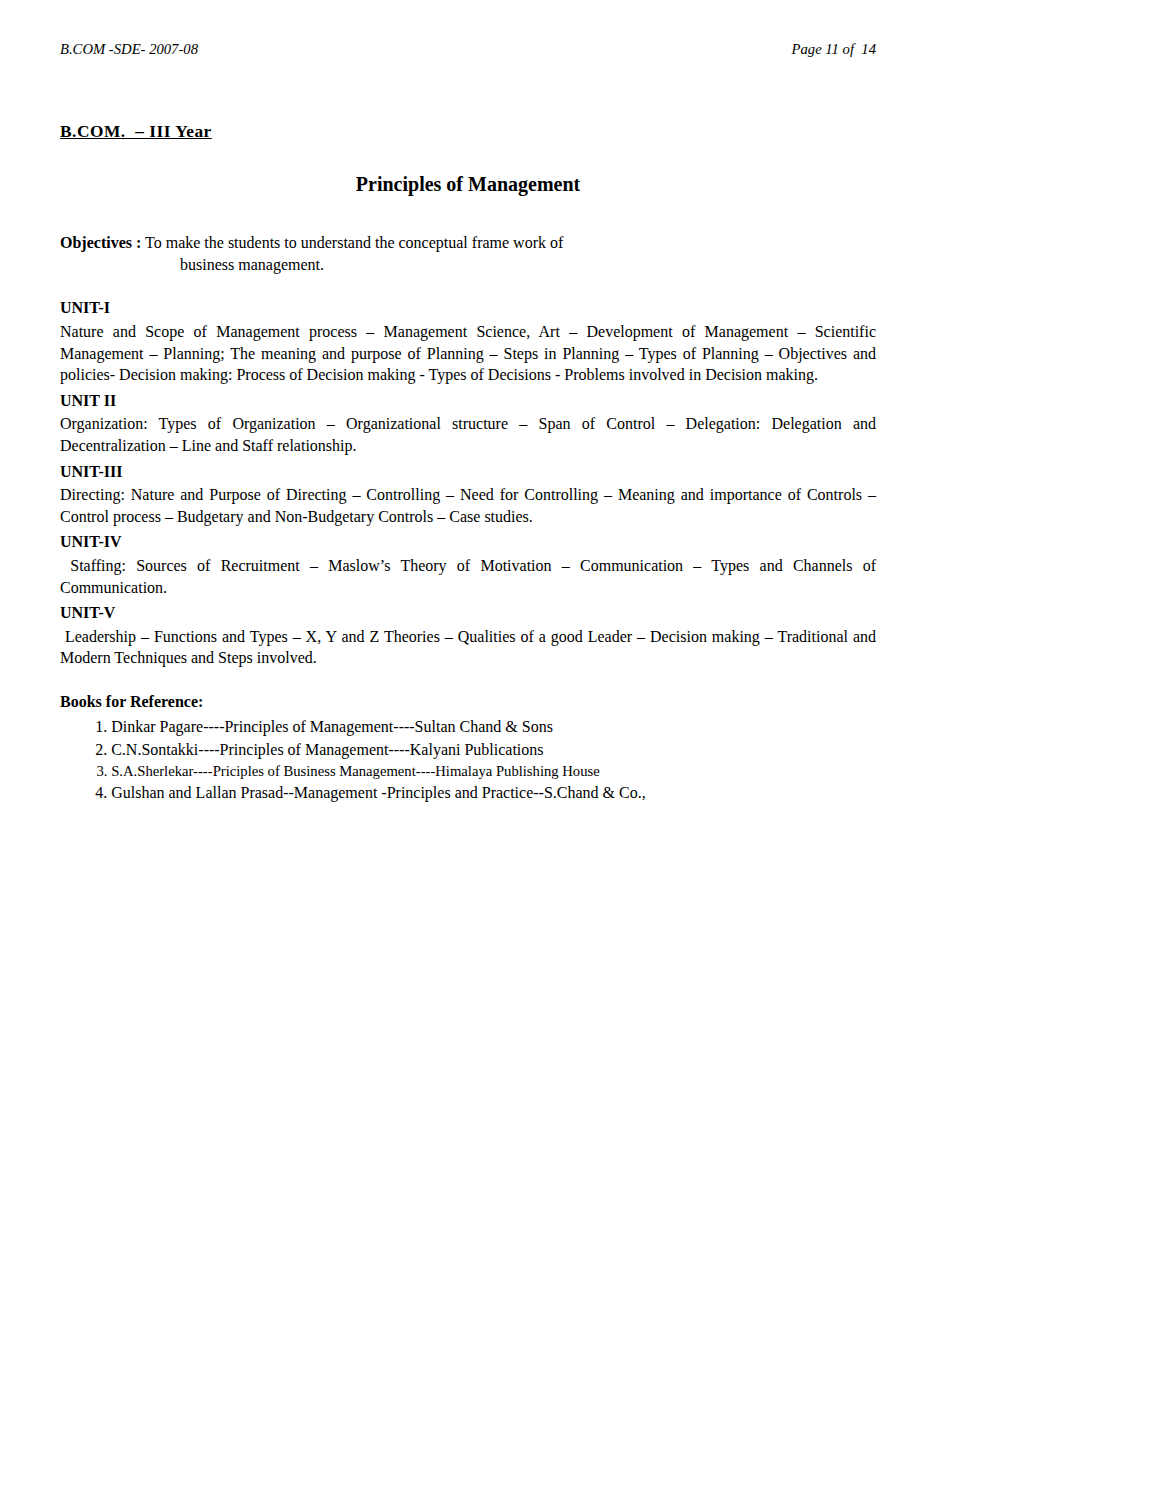B.COM -SDE- 2007-08 Page 11 of 14
B.COM. – III Year
Principles of Management
Objectives : To make the students to understand the conceptual frame work of business management.
UNIT-I
Nature and Scope of Management process – Management Science, Art – Development of Management – Scientific Management – Planning; The meaning and purpose of Planning – Steps in Planning – Types of Planning – Objectives and policies- Decision making: Process of Decision making - Types of Decisions - Problems involved in Decision making.
UNIT II
Organization: Types of Organization – Organizational structure – Span of Control – Delegation: Delegation and Decentralization – Line and Staff relationship.
UNIT-III
Directing: Nature and Purpose of Directing – Controlling – Need for Controlling – Meaning and importance of Controls – Control process – Budgetary and Non-Budgetary Controls – Case studies.
UNIT-IV
Staffing: Sources of Recruitment – Maslow’s Theory of Motivation – Communication – Types and Channels of Communication.
UNIT-V
Leadership – Functions and Types – X, Y and Z Theories – Qualities of a good Leader – Decision making – Traditional and Modern Techniques and Steps involved.
Books for Reference:
Dinkar Pagare----Principles of Management----Sultan Chand & Sons
C.N.Sontakki----Principles of Management----Kalyani Publications
S.A.Sherlekar----Priciples of Business Management----Himalaya Publishing House
Gulshan and Lallan Prasad--Management -Principles and Practice--S.Chand & Co.,